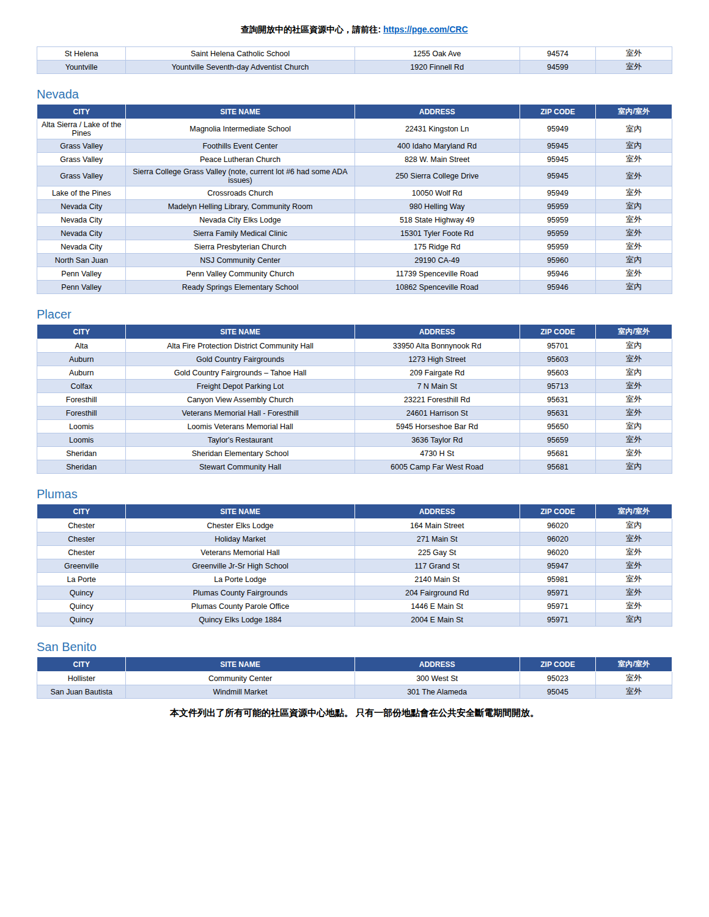查詢開放中的社區資源中心，請前往: https://pge.com/CRC
| St Helena | Saint Helena Catholic School | 1255 Oak Ave | 94574 | 室外 |
| Yountville | Yountville Seventh-day Adventist Church | 1920 Finnell Rd | 94599 | 室外 |
Nevada
| CITY | SITE NAME | ADDRESS | ZIP CODE | 室內/室外 |
| --- | --- | --- | --- | --- |
| Alta Sierra / Lake of the Pines | Magnolia Intermediate School | 22431 Kingston Ln | 95949 | 室內 |
| Grass Valley | Foothills Event Center | 400 Idaho Maryland Rd | 95945 | 室內 |
| Grass Valley | Peace Lutheran Church | 828 W. Main Street | 95945 | 室外 |
| Grass Valley | Sierra College Grass Valley (note, current lot #6 had some ADA issues) | 250 Sierra College Drive | 95945 | 室外 |
| Lake of the Pines | Crossroads Church | 10050 Wolf Rd | 95949 | 室外 |
| Nevada City | Madelyn Helling Library, Community Room | 980 Helling Way | 95959 | 室內 |
| Nevada City | Nevada City Elks Lodge | 518 State Highway 49 | 95959 | 室外 |
| Nevada City | Sierra Family Medical Clinic | 15301 Tyler Foote Rd | 95959 | 室外 |
| Nevada City | Sierra Presbyterian Church | 175 Ridge Rd | 95959 | 室外 |
| North San Juan | NSJ Community Center | 29190 CA-49 | 95960 | 室內 |
| Penn Valley | Penn Valley Community Church | 11739 Spenceville Road | 95946 | 室外 |
| Penn Valley | Ready Springs Elementary School | 10862 Spenceville Road | 95946 | 室內 |
Placer
| CITY | SITE NAME | ADDRESS | ZIP CODE | 室內/室外 |
| --- | --- | --- | --- | --- |
| Alta | Alta Fire Protection District Community Hall | 33950 Alta Bonnynook Rd | 95701 | 室內 |
| Auburn | Gold Country Fairgrounds | 1273 High Street | 95603 | 室外 |
| Auburn | Gold Country Fairgrounds – Tahoe Hall | 209 Fairgate Rd | 95603 | 室內 |
| Colfax | Freight Depot Parking Lot | 7 N Main St | 95713 | 室外 |
| Foresthill | Canyon View Assembly Church | 23221 Foresthill Rd | 95631 | 室外 |
| Foresthill | Veterans Memorial Hall - Foresthill | 24601 Harrison St | 95631 | 室外 |
| Loomis | Loomis Veterans Memorial Hall | 5945 Horseshoe Bar Rd | 95650 | 室內 |
| Loomis | Taylor's Restaurant | 3636 Taylor Rd | 95659 | 室外 |
| Sheridan | Sheridan Elementary School | 4730 H St | 95681 | 室外 |
| Sheridan | Stewart Community Hall | 6005 Camp Far West Road | 95681 | 室內 |
Plumas
| CITY | SITE NAME | ADDRESS | ZIP CODE | 室內/室外 |
| --- | --- | --- | --- | --- |
| Chester | Chester Elks Lodge | 164 Main Street | 96020 | 室內 |
| Chester | Holiday Market | 271 Main St | 96020 | 室外 |
| Chester | Veterans Memorial Hall | 225 Gay St | 96020 | 室外 |
| Greenville | Greenville Jr-Sr High School | 117 Grand St | 95947 | 室外 |
| La Porte | La Porte Lodge | 2140 Main St | 95981 | 室外 |
| Quincy | Plumas County Fairgrounds | 204 Fairground Rd | 95971 | 室外 |
| Quincy | Plumas County Parole Office | 1446 E Main St | 95971 | 室外 |
| Quincy | Quincy Elks Lodge 1884 | 2004 E Main St | 95971 | 室內 |
San Benito
| CITY | SITE NAME | ADDRESS | ZIP CODE | 室內/室外 |
| --- | --- | --- | --- | --- |
| Hollister | Community Center | 300 West St | 95023 | 室外 |
| San Juan Bautista | Windmill Market | 301 The Alameda | 95045 | 室外 |
本文件列出了所有可能的社區資源中心地點。 只有一部份地點會在公共安全斷電期間開放。